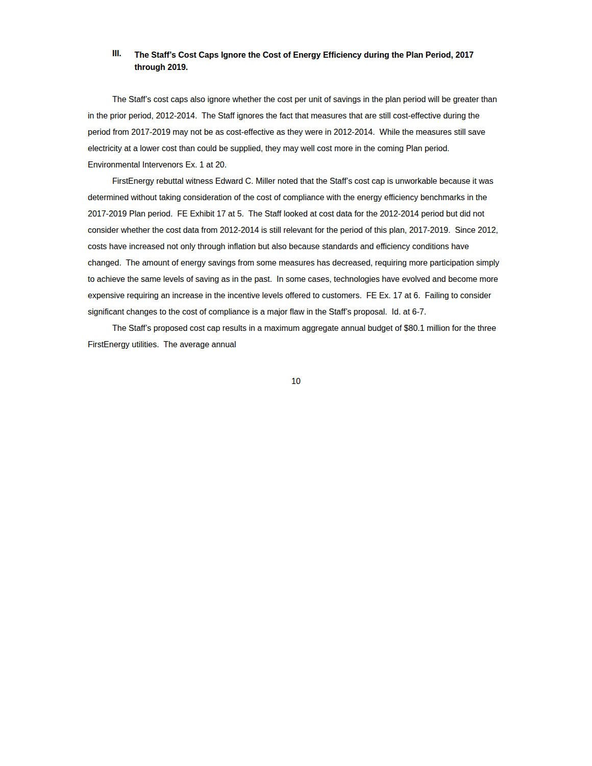III. The Staff’s Cost Caps Ignore the Cost of Energy Efficiency during the Plan Period, 2017 through 2019.
The Staff’s cost caps also ignore whether the cost per unit of savings in the plan period will be greater than in the prior period, 2012-2014. The Staff ignores the fact that measures that are still cost-effective during the period from 2017-2019 may not be as cost-effective as they were in 2012-2014. While the measures still save electricity at a lower cost than could be supplied, they may well cost more in the coming Plan period. Environmental Intervenors Ex. 1 at 20.
FirstEnergy rebuttal witness Edward C. Miller noted that the Staff’s cost cap is unworkable because it was determined without taking consideration of the cost of compliance with the energy efficiency benchmarks in the 2017-2019 Plan period. FE Exhibit 17 at 5. The Staff looked at cost data for the 2012-2014 period but did not consider whether the cost data from 2012-2014 is still relevant for the period of this plan, 2017-2019. Since 2012, costs have increased not only through inflation but also because standards and efficiency conditions have changed. The amount of energy savings from some measures has decreased, requiring more participation simply to achieve the same levels of saving as in the past. In some cases, technologies have evolved and become more expensive requiring an increase in the incentive levels offered to customers. FE Ex. 17 at 6. Failing to consider significant changes to the cost of compliance is a major flaw in the Staff’s proposal. Id. at 6-7.
The Staff’s proposed cost cap results in a maximum aggregate annual budget of $80.1 million for the three FirstEnergy utilities. The average annual
10